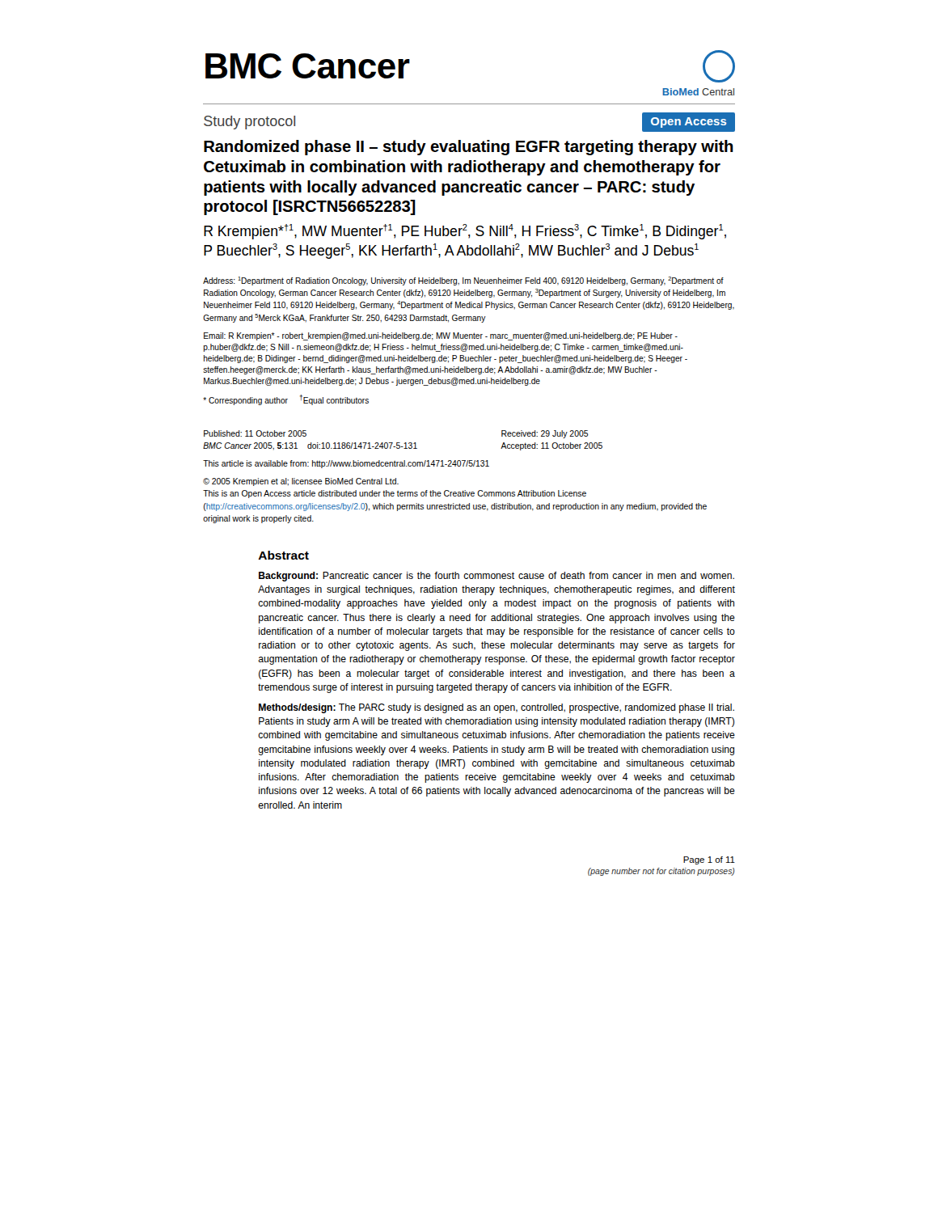BMC Cancer
BioMed Central
Study protocol
Open Access
Randomized phase II – study evaluating EGFR targeting therapy with Cetuximab in combination with radiotherapy and chemotherapy for patients with locally advanced pancreatic cancer – PARC: study protocol [ISRCTN56652283]
R Krempien*†1, MW Muenter†1, PE Huber2, S Nill4, H Friess3, C Timke1, B Didinger1, P Buechler3, S Heeger5, KK Herfarth1, A Abdollahi2, MW Buchler3 and J Debus1
Address: 1Department of Radiation Oncology, University of Heidelberg, Im Neuenheimer Feld 400, 69120 Heidelberg, Germany, 2Department of Radiation Oncology, German Cancer Research Center (dkfz), 69120 Heidelberg, Germany, 3Department of Surgery, University of Heidelberg, Im Neuenheimer Feld 110, 69120 Heidelberg, Germany, 4Department of Medical Physics, German Cancer Research Center (dkfz), 69120 Heidelberg, Germany and 5Merck KGaA, Frankfurter Str. 250, 64293 Darmstadt, Germany
Email: R Krempien* - robert_krempien@med.uni-heidelberg.de; MW Muenter - marc_muenter@med.uni-heidelberg.de; PE Huber - p.huber@dkfz.de; S Nill - n.siemeon@dkfz.de; H Friess - helmut_friess@med.uni-heidelberg.de; C Timke - carmen_timke@med.uni-heidelberg.de; B Didinger - bernd_didinger@med.uni-heidelberg.de; P Buechler - peter_buechler@med.uni-heidelberg.de; S Heeger - steffen.heeger@merck.de; KK Herfarth - klaus_herfarth@med.uni-heidelberg.de; A Abdollahi - a.amir@dkfz.de; MW Buchler - Markus.Buechler@med.uni-heidelberg.de; J Debus - juergen_debus@med.uni-heidelberg.de
* Corresponding author †Equal contributors
| Published: 11 October 2005 | Received: 29 July 2005 |
| BMC Cancer 2005, 5 :131 doi:10.1186/1471-2407-5-131 | Accepted: 11 October 2005 |
This article is available from: http://www.biomedcentral.com/1471-2407/5/131
© 2005 Krempien et al; licensee BioMed Central Ltd.
This is an Open Access article distributed under the terms of the Creative Commons Attribution License (http://creativecommons.org/licenses/by/2.0), which permits unrestricted use, distribution, and reproduction in any medium, provided the original work is properly cited.
Abstract
Background: Pancreatic cancer is the fourth commonest cause of death from cancer in men and women. Advantages in surgical techniques, radiation therapy techniques, chemotherapeutic regimes, and different combined-modality approaches have yielded only a modest impact on the prognosis of patients with pancreatic cancer. Thus there is clearly a need for additional strategies. One approach involves using the identification of a number of molecular targets that may be responsible for the resistance of cancer cells to radiation or to other cytotoxic agents. As such, these molecular determinants may serve as targets for augmentation of the radiotherapy or chemotherapy response. Of these, the epidermal growth factor receptor (EGFR) has been a molecular target of considerable interest and investigation, and there has been a tremendous surge of interest in pursuing targeted therapy of cancers via inhibition of the EGFR.
Methods/design: The PARC study is designed as an open, controlled, prospective, randomized phase II trial. Patients in study arm A will be treated with chemoradiation using intensity modulated radiation therapy (IMRT) combined with gemcitabine and simultaneous cetuximab infusions. After chemoradiation the patients receive gemcitabine infusions weekly over 4 weeks. Patients in study arm B will be treated with chemoradiation using intensity modulated radiation therapy (IMRT) combined with gemcitabine and simultaneous cetuximab infusions. After chemoradiation the patients receive gemcitabine weekly over 4 weeks and cetuximab infusions over 12 weeks. A total of 66 patients with locally advanced adenocarcinoma of the pancreas will be enrolled. An interim
Page 1 of 11
(page number not for citation purposes)